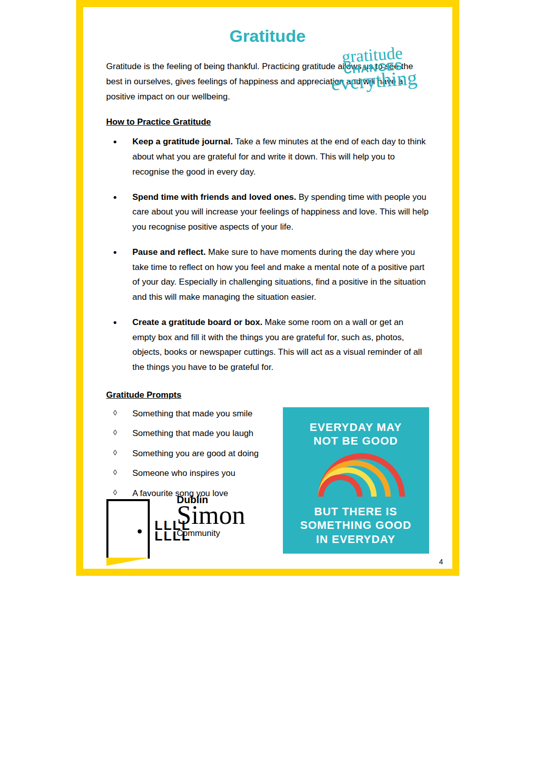Gratitude
gratitude CHANGES everything
Gratitude is the feeling of being thankful. Practicing gratitude allows us to see the best in ourselves, gives feelings of happiness and appreciation and will have a positive impact on our wellbeing.
How to Practice Gratitude
Keep a gratitude journal. Take a few minutes at the end of each day to think about what you are grateful for and write it down. This will help you to recognise the good in every day.
Spend time with friends and loved ones. By spending time with people you care about you will increase your feelings of happiness and love. This will help you recognise positive aspects of your life.
Pause and reflect. Make sure to have moments during the day where you take time to reflect on how you feel and make a mental note of a positive part of your day. Especially in challenging situations, find a positive in the situation and this will make managing the situation easier.
Create a gratitude board or box. Make some room on a wall or get an empty box and fill it with the things you are grateful for, such as, photos, objects, books or newspaper cuttings. This will act as a visual reminder of all the things you have to be grateful for.
Gratitude Prompts
Something that made you smile
Something that made you laugh
Something you are good at doing
Someone who inspires you
A favourite song you love
EVERYDAY MAY
NOT BE GOOD
BUT THERE IS
SOMETHING GOOD
IN EVERYDAY
LLLL
LLLL
Dublin Simon Community
4